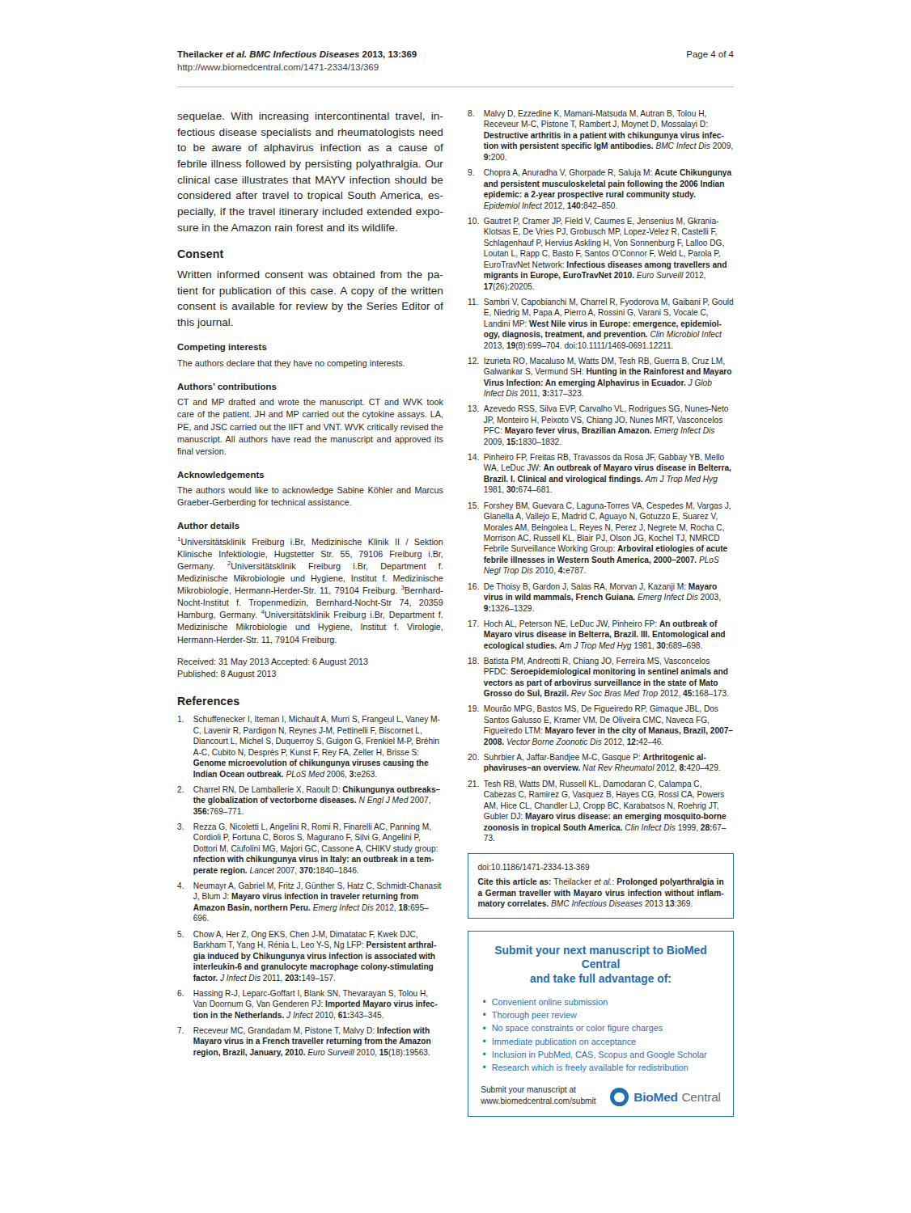Theilacker et al. BMC Infectious Diseases 2013, 13:369
http://www.biomedcentral.com/1471-2334/13/369
Page 4 of 4
sequelae. With increasing intercontinental travel, infectious disease specialists and rheumatologists need to be aware of alphavirus infection as a cause of febrile illness followed by persisting polyathralgia. Our clinical case illustrates that MAYV infection should be considered after travel to tropical South America, especially, if the travel itinerary included extended exposure in the Amazon rain forest and its wildlife.
Consent
Written informed consent was obtained from the patient for publication of this case. A copy of the written consent is available for review by the Series Editor of this journal.
Competing interests
The authors declare that they have no competing interests.
Authors’ contributions
CT and MP drafted and wrote the manuscript. CT and WVK took care of the patient. JH and MP carried out the cytokine assays. LA, PE, and JSC carried out the IIFT and VNT. WVK critically revised the manuscript. All authors have read the manuscript and approved its final version.
Acknowledgements
The authors would like to acknowledge Sabine Köhler and Marcus Graeber-Gerberding for technical assistance.
Author details
1Universitätsklinik Freiburg i.Br, Medizinische Klinik II / Sektion Klinische Infektiologie, Hugstetter Str. 55, 79106 Freiburg i.Br, Germany. 2Universitätsklinik Freiburg i.Br, Department f. Medizinische Mikrobiologie und Hygiene, Institut f. Medizinische Mikrobiologie, Hermann-Herder-Str. 11, 79104 Freiburg. 3Bernhard-Nocht-Institut f. Tropenmedizin, Bernhard-Nocht-Str 74, 20359 Hamburg, Germany. 4Universitätsklinik Freiburg i.Br, Department f. Medizinische Mikrobiologie und Hygiene, Institut f. Virologie, Hermann-Herder-Str. 11, 79104 Freiburg.
Received: 31 May 2013 Accepted: 6 August 2013
Published: 8 August 2013
References
Schuffenecker I, Iteman I, Michault A, Murri S, Frangeul L, Vaney M-C, Lavenir R, Pardigon N, Reynes J-M, Pettinelli F, Biscornet L, Diancourt L, Michel S, Duquerroy S, Guigon G, Frenkiel M-P, Bréhin A-C, Cubito N, Desprès P, Kunst F, Rey FA, Zeller H, Brisse S: Genome microevolution of chikungunya viruses causing the Indian Ocean outbreak. PLoS Med 2006, 3: e263.
Charrel RN, De Lamballerie X, Raoult D: Chikungunya outbreaks–the globalization of vectorborne diseases. N Engl J Med 2007, 356: 769–771.
Rezza G, Nicoletti L, Angelini R, Romi R, Finarelli AC, Panning M, Cordioli P, Fortuna C, Boros S, Magurano F, Silvi G, Angelini P, Dottori M, Ciufolini MG, Majori GC, Cassone A, CHIKV study group: nfection with chikungunya virus in Italy: an outbreak in a temperate region. Lancet 2007, 370: 1840–1846.
Neumayr A, Gabriel M, Fritz J, Günther S, Hatz C, Schmidt-Chanasit J, Blum J: Mayaro virus infection in traveler returning from Amazon Basin, northern Peru. Emerg Infect Dis 2012, 18: 695–696.
Chow A, Her Z, Ong EKS, Chen J-M, Dimatatac F, Kwek DJC, Barkham T, Yang H, Rénia L, Leo Y-S, Ng LFP: Persistent arthralgia induced by Chikungunya virus infection is associated with interleukin-6 and granulocyte macrophage colony-stimulating factor. J Infect Dis 2011, 203: 149–157.
Hassing R-J, Leparc-Goffart I, Blank SN, Thevarayan S, Tolou H, Van Doornum G, Van Genderen PJ: Imported Mayaro virus infection in the Netherlands. J Infect 2010, 61: 343–345.
Receveur MC, Grandadam M, Pistone T, Malvy D: Infection with Mayaro virus in a French traveller returning from the Amazon region, Brazil, January, 2010. Euro Surveill 2010, 15(18):19563.
Malvy D, Ezzedine K, Mamani-Matsuda M, Autran B, Tolou H, Receveur M-C, Pistone T, Rambert J, Moynet D, Mossalayi D: Destructive arthritis in a patient with chikungunya virus infection with persistent specific IgM antibodies. BMC Infect Dis 2009, 9: 200.
Chopra A, Anuradha V, Ghorpade R, Saluja M: Acute Chikungunya and persistent musculoskeletal pain following the 2006 Indian epidemic: a 2-year prospective rural community study. Epidemiol Infect 2012, 140: 842–850.
Gautret P, Cramer JP, Field V, Caumes E, Jensenius M, Gkrania-Klotsas E, De Vries PJ, Grobusch MP, Lopez-Velez R, Castelli F, Schlagenhauf P, Hervius Askling H, Von Sonnenburg F, Lalloo DG, Loutan L, Rapp C, Basto F, Santos O’Connor F, Weld L, Parola P, EuroTravNet Network: Infectious diseases among travellers and migrants in Europe, EuroTravNet 2010. Euro Surveill 2012, 17(26):20205.
Sambri V, Capobianchi M, Charrel R, Fyodorova M, Gaibani P, Gould E, Niedrig M, Papa A, Pierro A, Rossini G, Varani S, Vocale C, Landini MP: West Nile virus in Europe: emergence, epidemiology, diagnosis, treatment, and prevention. Clin Microbiol Infect 2013, 19(8):699–704. doi:10.1111/1469-0691.12211.
Izurieta RO, Macaluso M, Watts DM, Tesh RB, Guerra B, Cruz LM, Galwankar S, Vermund SH: Hunting in the Rainforest and Mayaro Virus Infection: An emerging Alphavirus in Ecuador. J Glob Infect Dis 2011, 3: 317–323.
Azevedo RSS, Silva EVP, Carvalho VL, Rodrigues SG, Nunes-Neto JP, Monteiro H, Peixoto VS, Chiang JO, Nunes MRT, Vasconcelos PFC: Mayaro fever virus, Brazilian Amazon. Emerg Infect Dis 2009, 15: 1830–1832.
Pinheiro FP, Freitas RB, Travassos da Rosa JF, Gabbay YB, Mello WA, LeDuc JW: An outbreak of Mayaro virus disease in Belterra, Brazil. I. Clinical and virological findings. Am J Trop Med Hyg 1981, 30: 674–681.
Forshey BM, Guevara C, Laguna-Torres VA, Cespedes M, Vargas J, Gianella A, Vallejo E, Madrid C, Aguayo N, Gotuzzo E, Suarez V, Morales AM, Beingolea L, Reyes N, Perez J, Negrete M, Rocha C, Morrison AC, Russell KL, Blair PJ, Olson JG, Kochel TJ, NMRCD Febrile Surveillance Working Group: Arboviral etiologies of acute febrile illnesses in Western South America, 2000–2007. PLoS Negl Trop Dis 2010, 4: e787.
De Thoisy B, Gardon J, Salas RA, Morvan J, Kazanji M: Mayaro virus in wild mammals, French Guiana. Emerg Infect Dis 2003, 9: 1326–1329.
Hoch AL, Peterson NE, LeDuc JW, Pinheiro FP: An outbreak of Mayaro virus disease in Belterra, Brazil. III. Entomological and ecological studies. Am J Trop Med Hyg 1981, 30: 689–698.
Batista PM, Andreotti R, Chiang JO, Ferreira MS, Vasconcelos PFDC: Seroepidemiological monitoring in sentinel animals and vectors as part of arbovirus surveillance in the state of Mato Grosso do Sul, Brazil. Rev Soc Bras Med Trop 2012, 45: 168–173.
Mourão MPG, Bastos MS, De Figueiredo RP, Gimaque JBL, Dos Santos Galusso E, Kramer VM, De Oliveira CMC, Naveca FG, Figueiredo LTM: Mayaro fever in the city of Manaus, Brazil, 2007–2008. Vector Borne Zoonotic Dis 2012, 12: 42–46.
Suhrbier A, Jaffar-Bandjee M-C, Gasque P: Arthritogenic alphaviruses–an overview. Nat Rev Rheumatol 2012, 8: 420–429.
Tesh RB, Watts DM, Russell KL, Damodaran C, Calampa C, Cabezas C, Ramirez G, Vasquez B, Hayes CG, Rossi CA, Powers AM, Hice CL, Chandler LJ, Cropp BC, Karabatsos N, Roehrig JT, Gubler DJ: Mayaro virus disease: an emerging mosquito-borne zoonosis in tropical South America. Clin Infect Dis 1999, 28: 67–73.
doi:10.1186/1471-2334-13-369
Cite this article as: Theilacker et al.: Prolonged polyarthralgia in a German traveller with Mayaro virus infection without inflammatory correlates. BMC Infectious Diseases 2013 13:369.
Submit your next manuscript to BioMed Central
and take full advantage of:
Convenient online submission
Thorough peer review
No space constraints or color figure charges
Immediate publication on acceptance
Inclusion in PubMed, CAS, Scopus and Google Scholar
Research which is freely available for redistribution
Submit your manuscript at
www.biomedcentral.com/submit
BioMedCentral